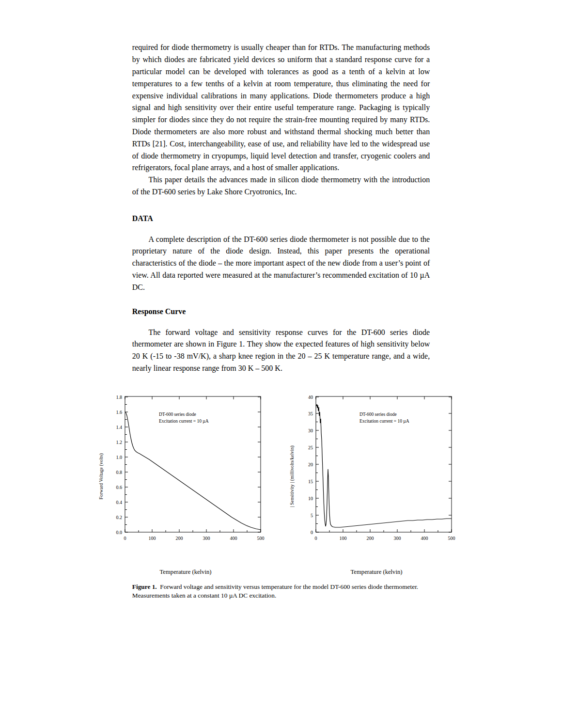required for diode thermometry is usually cheaper than for RTDs. The manufacturing methods by which diodes are fabricated yield devices so uniform that a standard response curve for a particular model can be developed with tolerances as good as a tenth of a kelvin at low temperatures to a few tenths of a kelvin at room temperature, thus eliminating the need for expensive individual calibrations in many applications. Diode thermometers produce a high signal and high sensitivity over their entire useful temperature range. Packaging is typically simpler for diodes since they do not require the strain-free mounting required by many RTDs. Diode thermometers are also more robust and withstand thermal shocking much better than RTDs [21]. Cost, interchangeability, ease of use, and reliability have led to the widespread use of diode thermometry in cryopumps, liquid level detection and transfer, cryogenic coolers and refrigerators, focal plane arrays, and a host of smaller applications.
This paper details the advances made in silicon diode thermometry with the introduction of the DT-600 series by Lake Shore Cryotronics, Inc.
DATA
A complete description of the DT-600 series diode thermometer is not possible due to the proprietary nature of the diode design. Instead, this paper presents the operational characteristics of the diode – the more important aspect of the new diode from a user’s point of view. All data reported were measured at the manufacturer’s recommended excitation of 10 µA DC.
Response Curve
The forward voltage and sensitivity response curves for the DT-600 series diode thermometer are shown in Figure 1. They show the expected features of high sensitivity below 20 K (-15 to -38 mV/K), a sharp knee region in the 20 – 25 K temperature range, and a wide, nearly linear response range from 30 K – 500 K.
Forward Voltage (volts) 0.0 0.2 0.4 0.6 0.8 1.0 1.2 1.4 1.6 1.8 0 100 200 300 400 500 DT-600 series diode Excitation current = 10 µA
Temperature (kelvin)
| Sensitivity | (millivolts/kelvin) 0 5 10 15 20 25 30 35 40 0 100 200 300 400 500 DT-600 series diode Excitation current = 10 µA
Temperature (kelvin)
Figure 1. Forward voltage and sensitivity versus temperature for the model DT-600 series diode thermometer. Measurements taken at a constant 10 µA DC excitation.